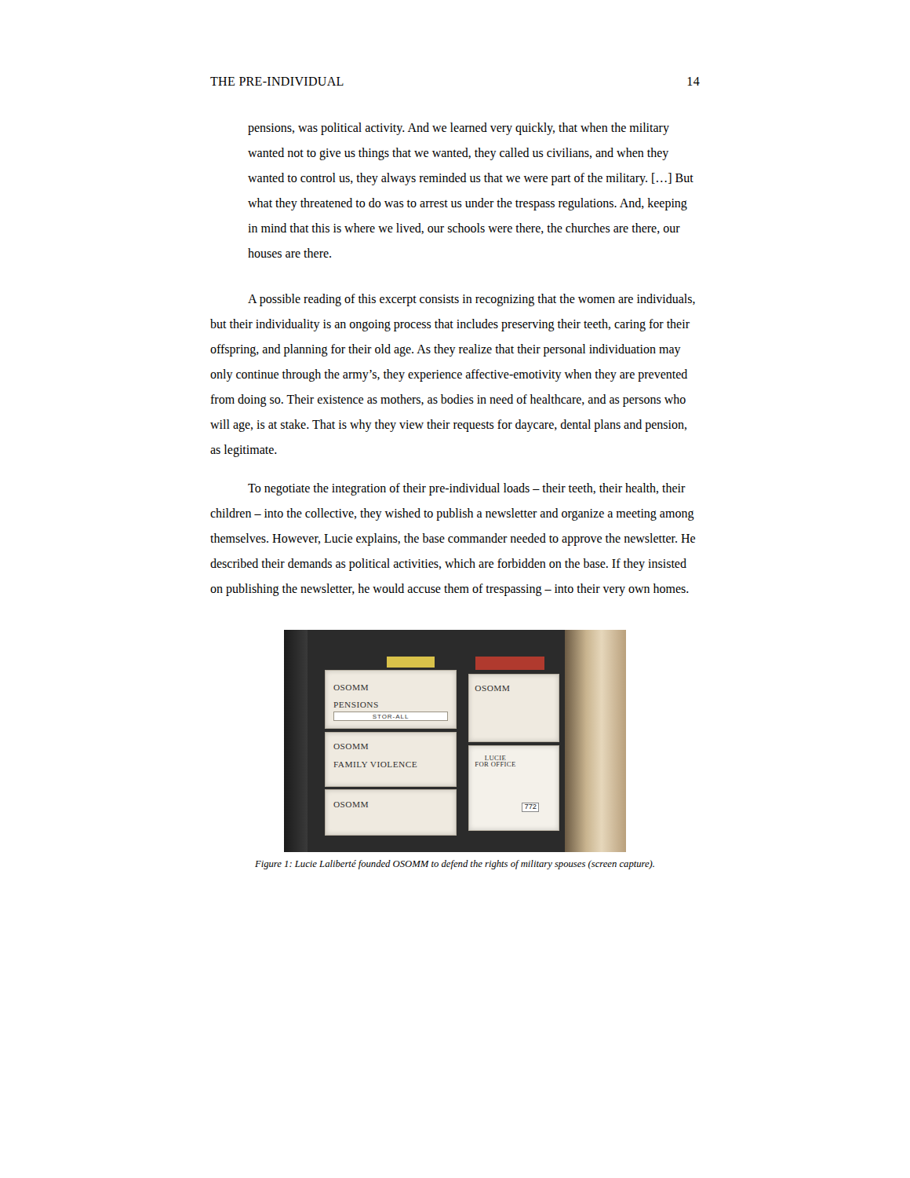The Pre-Individual 14
pensions, was political activity. And we learned very quickly, that when the military wanted not to give us things that we wanted, they called us civilians, and when they wanted to control us, they always reminded us that we were part of the military. […] But what they threatened to do was to arrest us under the trespass regulations. And, keeping in mind that this is where we lived, our schools were there, the churches are there, our houses are there.
A possible reading of this excerpt consists in recognizing that the women are individuals, but their individuality is an ongoing process that includes preserving their teeth, caring for their offspring, and planning for their old age. As they realize that their personal individuation may only continue through the army’s, they experience affective-emotivity when they are prevented from doing so. Their existence as mothers, as bodies in need of healthcare, and as persons who will age, is at stake. That is why they view their requests for daycare, dental plans and pension, as legitimate.
To negotiate the integration of their pre-individual loads – their teeth, their health, their children – into the collective, they wished to publish a newsletter and organize a meeting among themselves. However, Lucie explains, the base commander needed to approve the newsletter. He described their demands as political activities, which are forbidden on the base. If they insisted on publishing the newsletter, he would accuse them of trespassing – into their very own homes.
OSOMM PENSIONS
STOR-ALL
OSOMM FAMILY VIOLENCE
OSOMM
OSOMM
LUCIE
FOR OFFICE
772
Figure 1: Lucie Laliberté founded OSOMM to defend the rights of military spouses (screen capture).